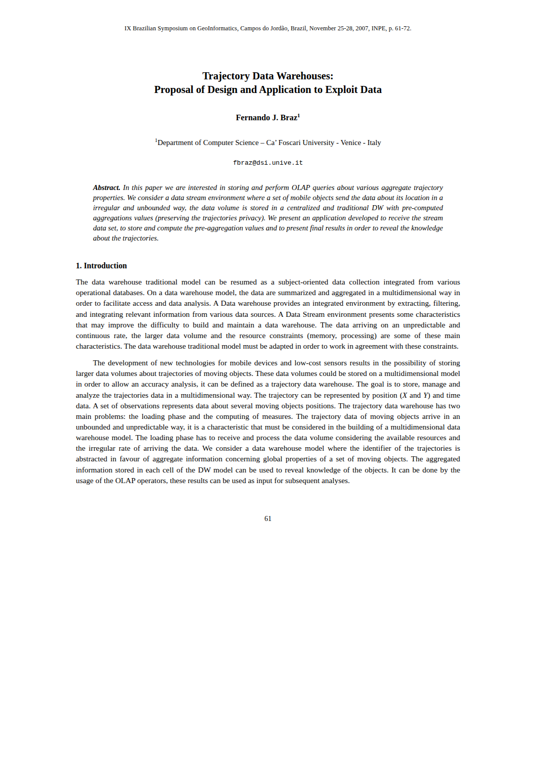IX Brazilian Symposium on GeoInformatics, Campos do Jordão, Brazil, November 25-28, 2007, INPE, p. 61-72.
Trajectory Data Warehouses:
Proposal of Design and Application to Exploit Data
Fernando J. Braz1
1Department of Computer Science – Ca’ Foscari University - Venice - Italy
fbraz@dsi.unive.it
Abstract. In this paper we are interested in storing and perform OLAP queries about various aggregate trajectory properties. We consider a data stream environment where a set of mobile objects send the data about its location in a irregular and unbounded way, the data volume is stored in a centralized and traditional DW with pre-computed aggregations values (preserving the trajectories privacy). We present an application developed to receive the stream data set, to store and compute the pre-aggregation values and to present final results in order to reveal the knowledge about the trajectories.
1. Introduction
The data warehouse traditional model can be resumed as a subject-oriented data collection integrated from various operational databases. On a data warehouse model, the data are summarized and aggregated in a multidimensional way in order to facilitate access and data analysis. A Data warehouse provides an integrated environment by extracting, filtering, and integrating relevant information from various data sources. A Data Stream environment presents some characteristics that may improve the difficulty to build and maintain a data warehouse. The data arriving on an unpredictable and continuous rate, the larger data volume and the resource constraints (memory, processing) are some of these main characteristics. The data warehouse traditional model must be adapted in order to work in agreement with these constraints.
The development of new technologies for mobile devices and low-cost sensors results in the possibility of storing larger data volumes about trajectories of moving objects. These data volumes could be stored on a multidimensional model in order to allow an accuracy analysis, it can be defined as a trajectory data warehouse. The goal is to store, manage and analyze the trajectories data in a multidimensional way. The trajectory can be represented by position (X and Y) and time data. A set of observations represents data about several moving objects positions. The trajectory data warehouse has two main problems: the loading phase and the computing of measures. The trajectory data of moving objects arrive in an unbounded and unpredictable way, it is a characteristic that must be considered in the building of a multidimensional data warehouse model. The loading phase has to receive and process the data volume considering the available resources and the irregular rate of arriving the data. We consider a data warehouse model where the identifier of the trajectories is abstracted in favour of aggregate information concerning global properties of a set of moving objects. The aggregated information stored in each cell of the DW model can be used to reveal knowledge of the objects. It can be done by the usage of the OLAP operators, these results can be used as input for subsequent analyses.
61